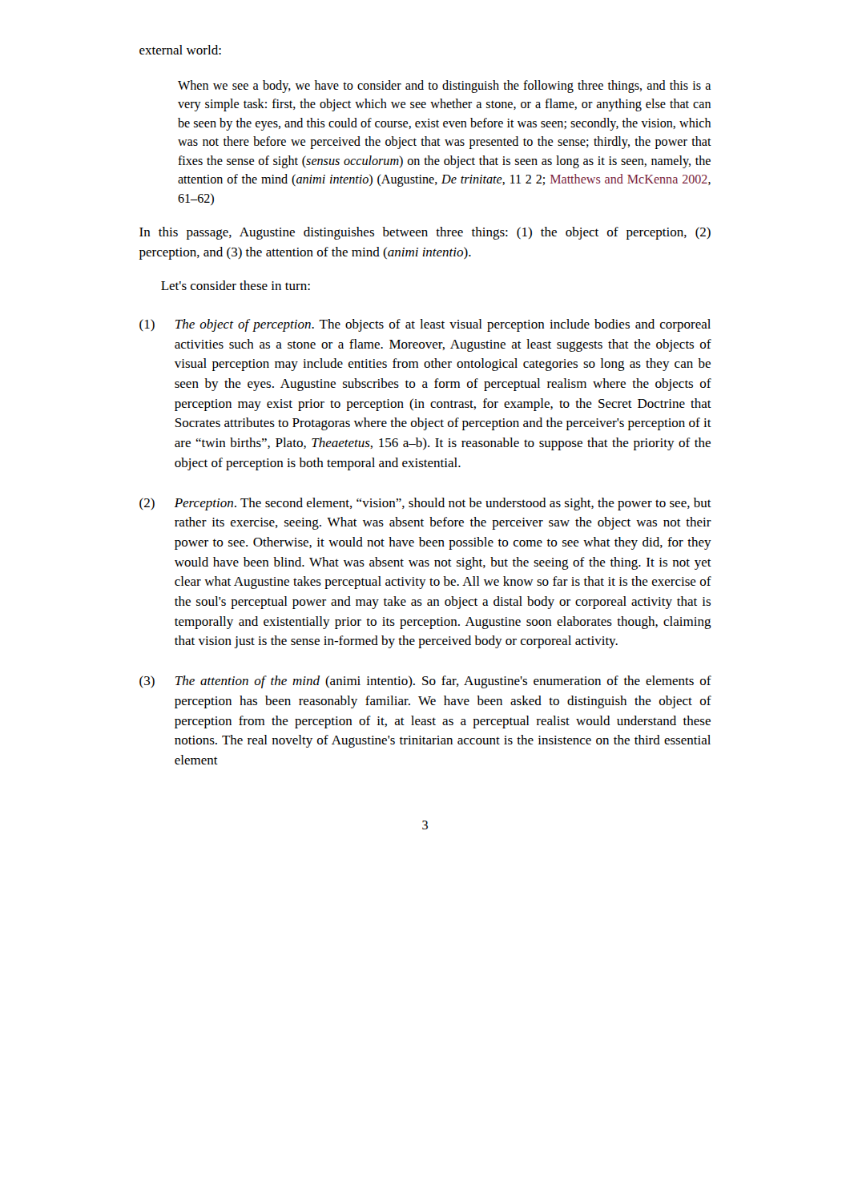external world:
When we see a body, we have to consider and to distinguish the following three things, and this is a very simple task: first, the object which we see whether a stone, or a flame, or anything else that can be seen by the eyes, and this could of course, exist even before it was seen; secondly, the vision, which was not there before we perceived the object that was presented to the sense; thirdly, the power that fixes the sense of sight (sensus occulorum) on the object that is seen as long as it is seen, namely, the attention of the mind (animi intentio) (Augustine, De trinitate, 11 2 2; Matthews and McKenna 2002, 61–62)
In this passage, Augustine distinguishes between three things: (1) the object of perception, (2) perception, and (3) the attention of the mind (animi intentio).
Let's consider these in turn:
The object of perception. The objects of at least visual perception include bodies and corporeal activities such as a stone or a flame. Moreover, Augustine at least suggests that the objects of visual perception may include entities from other ontological categories so long as they can be seen by the eyes. Augustine subscribes to a form of perceptual realism where the objects of perception may exist prior to perception (in contrast, for example, to the Secret Doctrine that Socrates attributes to Protagoras where the object of perception and the perceiver's perception of it are “twin births”, Plato, Theaetetus, 156 a–b). It is reasonable to suppose that the priority of the object of perception is both temporal and existential.
Perception. The second element, “vision”, should not be understood as sight, the power to see, but rather its exercise, seeing. What was absent before the perceiver saw the object was not their power to see. Otherwise, it would not have been possible to come to see what they did, for they would have been blind. What was absent was not sight, but the seeing of the thing. It is not yet clear what Augustine takes perceptual activity to be. All we know so far is that it is the exercise of the soul's perceptual power and may take as an object a distal body or corporeal activity that is temporally and existentially prior to its perception. Augustine soon elaborates though, claiming that vision just is the sense in-formed by the perceived body or corporeal activity.
The attention of the mind (animi intentio). So far, Augustine's enumeration of the elements of perception has been reasonably familiar. We have been asked to distinguish the object of perception from the perception of it, at least as a perceptual realist would understand these notions. The real novelty of Augustine's trinitarian account is the insistence on the third essential element
3